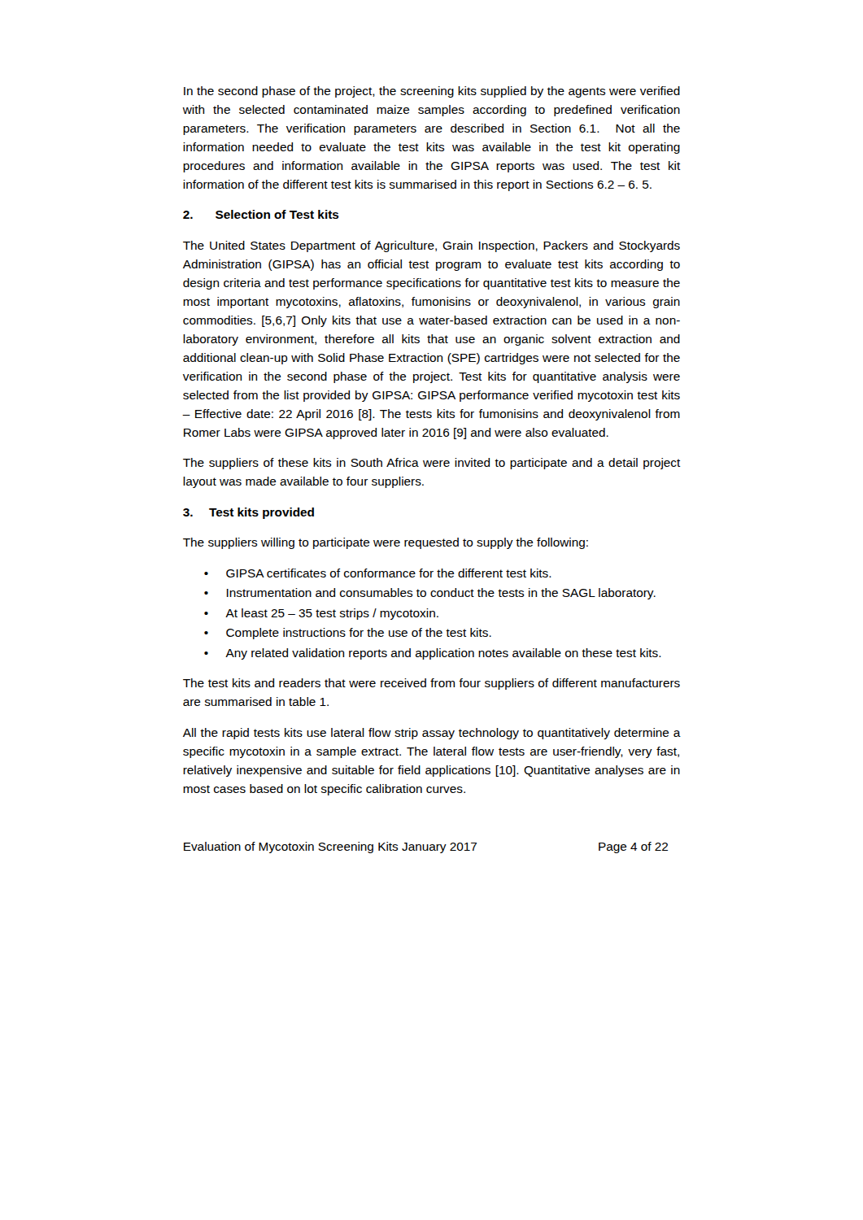In the second phase of the project, the screening kits supplied by the agents were verified with the selected contaminated maize samples according to predefined verification parameters. The verification parameters are described in Section 6.1. Not all the information needed to evaluate the test kits was available in the test kit operating procedures and information available in the GIPSA reports was used. The test kit information of the different test kits is summarised in this report in Sections 6.2 – 6. 5.
2. Selection of Test kits
The United States Department of Agriculture, Grain Inspection, Packers and Stockyards Administration (GIPSA) has an official test program to evaluate test kits according to design criteria and test performance specifications for quantitative test kits to measure the most important mycotoxins, aflatoxins, fumonisins or deoxynivalenol, in various grain commodities. [5,6,7] Only kits that use a water-based extraction can be used in a non-laboratory environment, therefore all kits that use an organic solvent extraction and additional clean-up with Solid Phase Extraction (SPE) cartridges were not selected for the verification in the second phase of the project. Test kits for quantitative analysis were selected from the list provided by GIPSA: GIPSA performance verified mycotoxin test kits – Effective date: 22 April 2016 [8]. The tests kits for fumonisins and deoxynivalenol from Romer Labs were GIPSA approved later in 2016 [9] and were also evaluated.
The suppliers of these kits in South Africa were invited to participate and a detail project layout was made available to four suppliers.
3. Test kits provided
The suppliers willing to participate were requested to supply the following:
GIPSA certificates of conformance for the different test kits.
Instrumentation and consumables to conduct the tests in the SAGL laboratory.
At least 25 – 35 test strips / mycotoxin.
Complete instructions for the use of the test kits.
Any related validation reports and application notes available on these test kits.
The test kits and readers that were received from four suppliers of different manufacturers are summarised in table 1.
All the rapid tests kits use lateral flow strip assay technology to quantitatively determine a specific mycotoxin in a sample extract. The lateral flow tests are user-friendly, very fast, relatively inexpensive and suitable for field applications [10]. Quantitative analyses are in most cases based on lot specific calibration curves.
Evaluation of Mycotoxin Screening Kits January 2017
Page 4 of 22